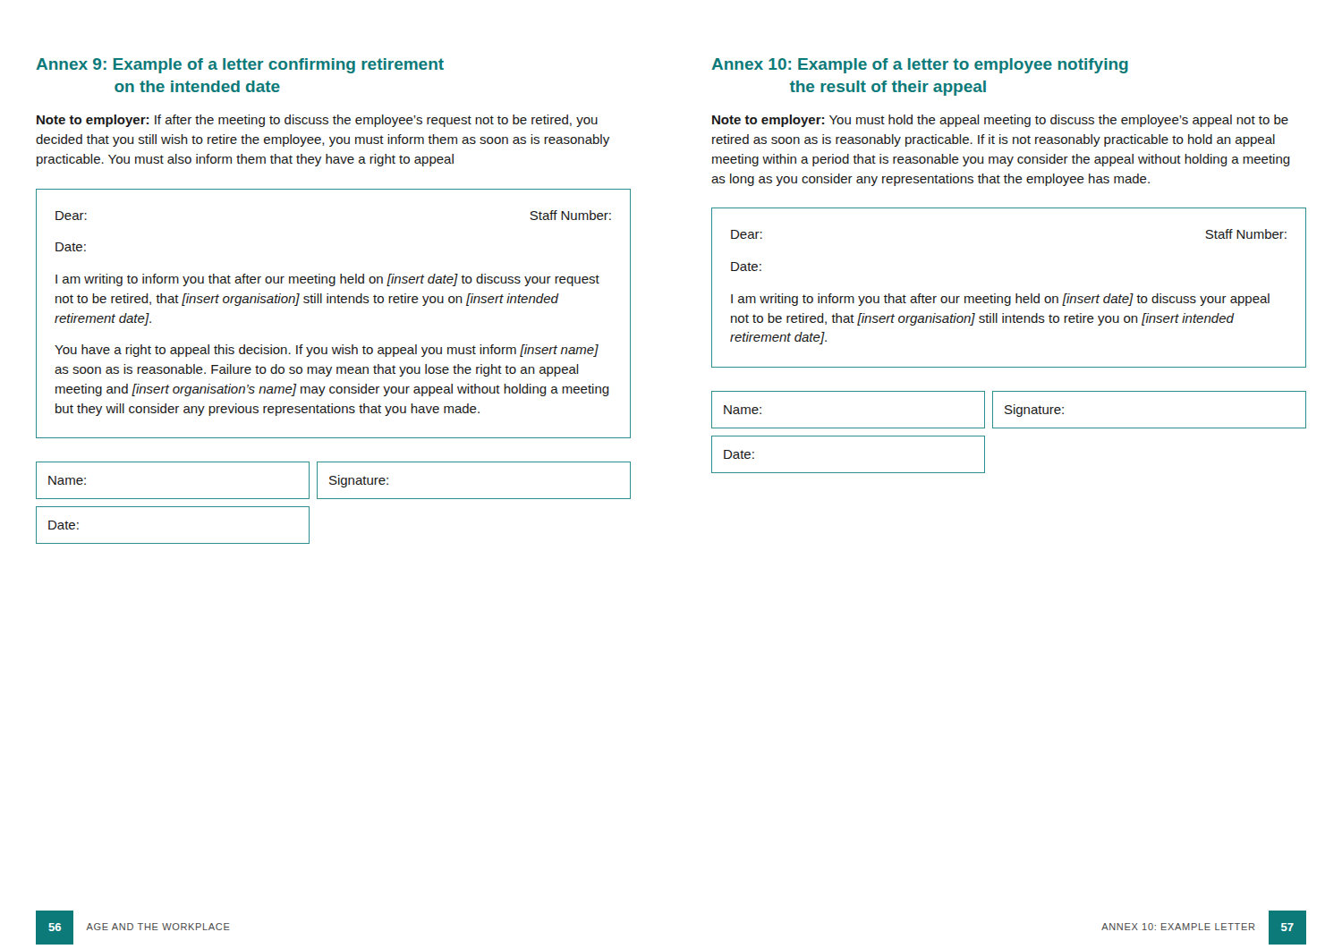Annex 9: Example of a letter confirming retirement on the intended date
Note to employer: If after the meeting to discuss the employee’s request not to be retired, you decided that you still wish to retire the employee, you must inform them as soon as is reasonably practicable. You must also inform them that they have a right to appeal
Dear: Staff Number:
Date:
I am writing to inform you that after our meeting held on [insert date] to discuss your request not to be retired, that [insert organisation] still intends to retire you on [insert intended retirement date].
You have a right to appeal this decision. If you wish to appeal you must inform [insert name] as soon as is reasonable. Failure to do so may mean that you lose the right to an appeal meeting and [insert organisation’s name] may consider your appeal without holding a meeting but they will consider any previous representations that you have made.
Name:
Signature:
Date:
Annex 10: Example of a letter to employee notifying the result of their appeal
Note to employer: You must hold the appeal meeting to discuss the employee’s appeal not to be retired as soon as is reasonably practicable. If it is not reasonably practicable to hold an appeal meeting within a period that is reasonable you may consider the appeal without holding a meeting as long as you consider any representations that the employee has made.
Dear: Staff Number:
Date:
I am writing to inform you that after our meeting held on [insert date] to discuss your appeal not to be retired, that [insert organisation] still intends to retire you on [insert intended retirement date].
Name:
Signature:
Date:
56 Age and the workplace
Annex 10: Example letter 57